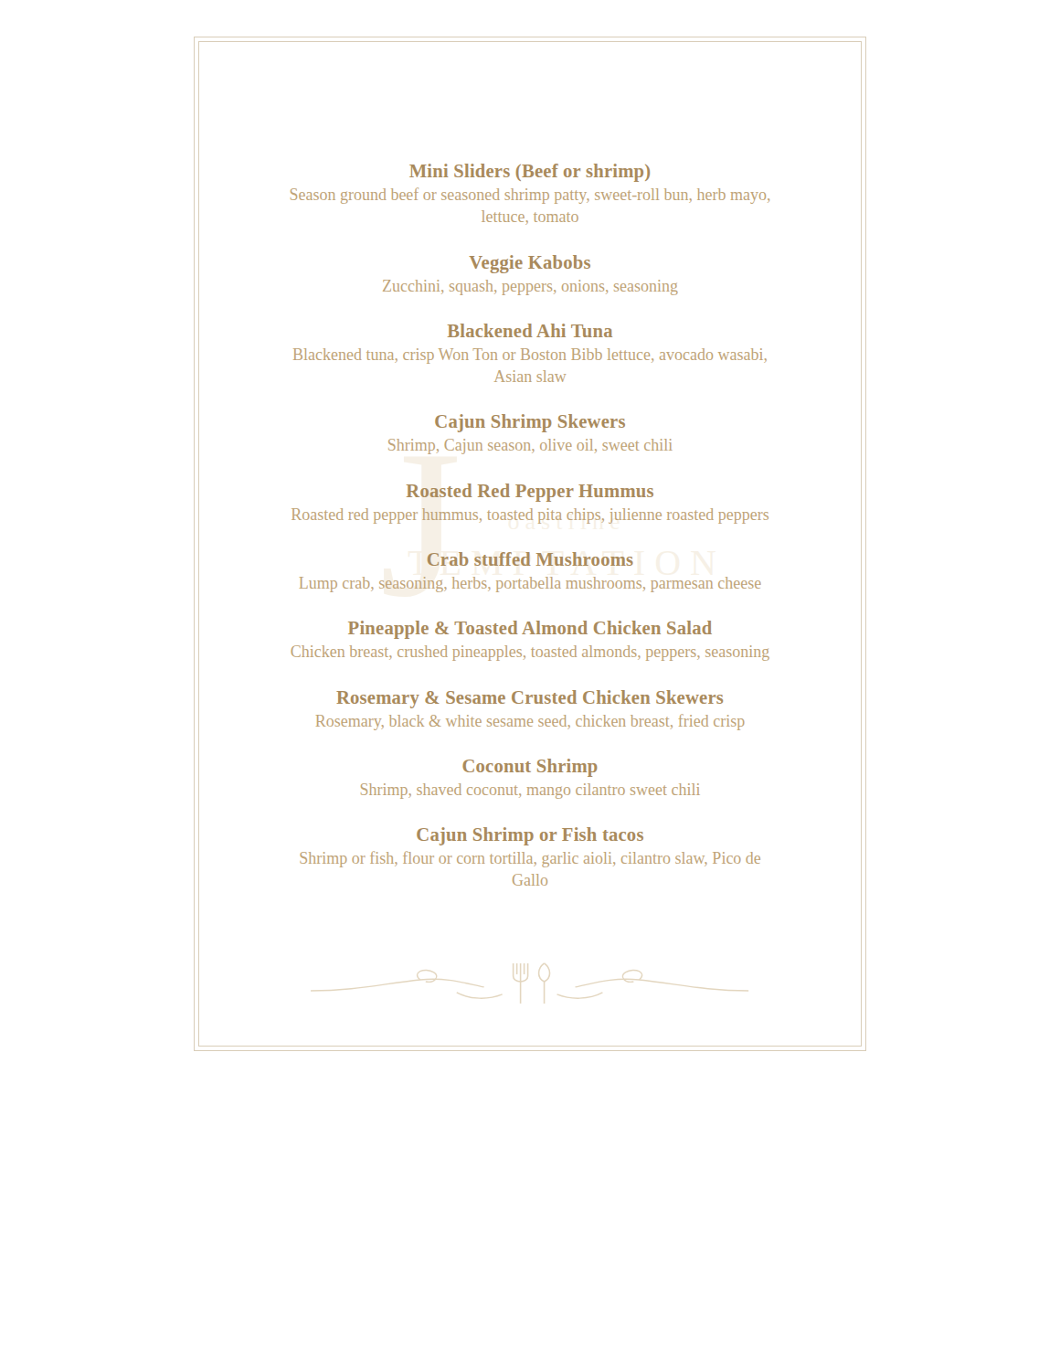J
oastline TEMPTATION
Mini Sliders (Beef or shrimp)
Season ground beef or seasoned shrimp patty, sweet-roll bun, herb mayo, lettuce, tomato
Veggie Kabobs
Zucchini, squash, peppers, onions, seasoning
Blackened Ahi Tuna
Blackened tuna, crisp Won Ton or Boston Bibb lettuce, avocado wasabi, Asian slaw
Cajun Shrimp Skewers
Shrimp, Cajun season, olive oil, sweet chili
Roasted Red Pepper Hummus
Roasted red pepper hummus, toasted pita chips, julienne roasted peppers
Crab stuffed Mushrooms
Lump crab, seasoning, herbs, portabella mushrooms, parmesan cheese
Pineapple & Toasted Almond Chicken Salad
Chicken breast, crushed pineapples, toasted almonds, peppers, seasoning
Rosemary & Sesame Crusted Chicken Skewers
Rosemary, black & white sesame seed, chicken breast, fried crisp
Coconut Shrimp
Shrimp, shaved coconut, mango cilantro sweet chili
Cajun Shrimp or Fish tacos
Shrimp or fish, flour or corn tortilla, garlic aioli, cilantro slaw, Pico de Gallo